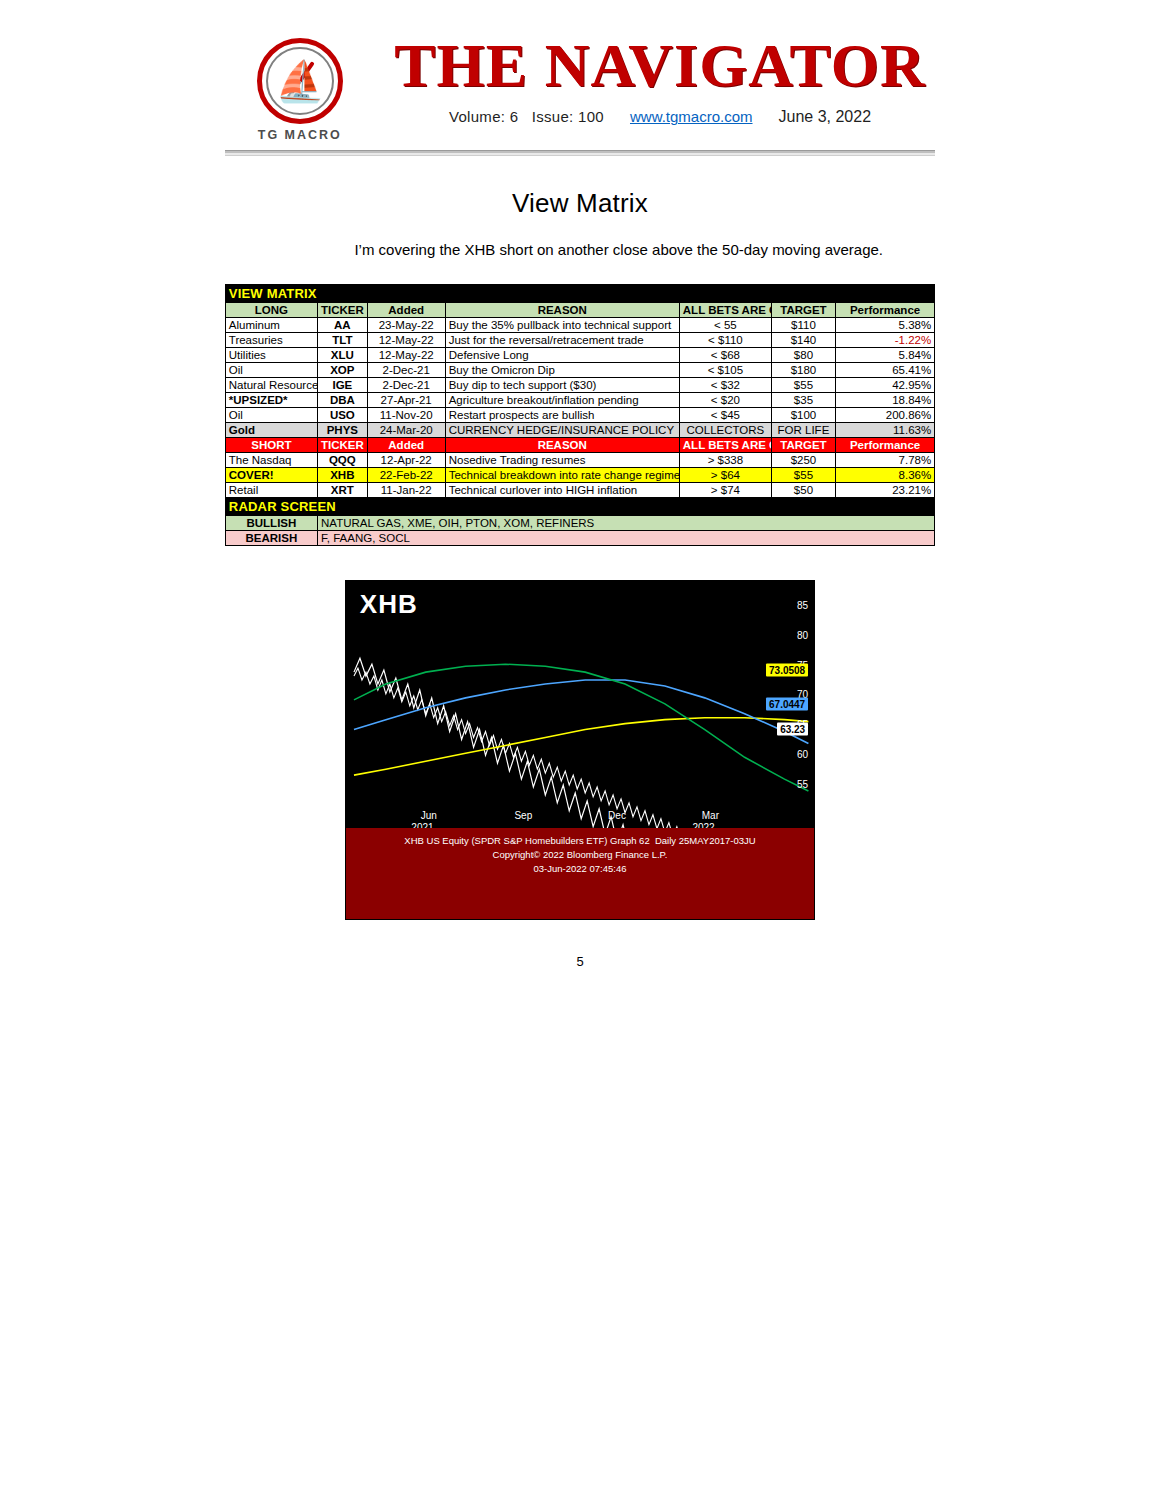⛵
TG MACRO
THE NAVIGATOR
Volume: 6 Issue: 100 www.tgmacro.com June 3, 2022
View Matrix
I’m covering the XHB short on another close above the 50-day moving average.
| VIEW MATRIX | |
| LONG | TICKER | Added | REASON | ALL BETS ARE OFF | TARGET | Performance |
| Aluminum | AA | 23-May-22 | Buy the 35% pullback into technical support | < 55 | $110 | 5.38% |
| Treasuries | TLT | 12-May-22 | Just for the reversal/retracement trade | < $110 | $140 | -1.22% |
| Utilities | XLU | 12-May-22 | Defensive Long | < $68 | $80 | 5.84% |
| Oil | XOP | 2-Dec-21 | Buy the Omicron Dip | < $105 | $180 | 65.41% |
| Natural Resources | IGE | 2-Dec-21 | Buy dip to tech support ($30) | < $32 | $55 | 42.95% |
| *UPSIZED* | DBA | 27-Apr-21 | Agriculture breakout/inflation pending | < $20 | $35 | 18.84% |
| Oil | USO | 11-Nov-20 | Restart prospects are bullish | < $45 | $100 | 200.86% |
| Gold | PHYS | 24-Mar-20 | CURRENCY HEDGE/INSURANCE POLICY | COLLECTORS | FOR LIFE | 11.63% |
| SHORT | TICKER | Added | REASON | ALL BETS ARE OFF | TARGET | Performance |
| The Nasdaq | QQQ | 12-Apr-22 | Nosedive Trading resumes | > $338 | $250 | 7.78% |
| COVER! | XHB | 22-Feb-22 | Technical breakdown into rate change regime | > $64 | $55 | 8.36% |
| Retail | XRT | 11-Jan-22 | Technical curlover into HIGH inflation | > $74 | $50 | 23.21% |
| RADAR SCREEN |
| BULLISH | NATURAL GAS, XME, OIH, PTON, XOM, REFINERS |
| BEARISH | F, FAANG, SOCL |
XHB
85 80 75 70 65 60 55 73.0508 67.0447 63.23
Jun Sep Dec Mar 2021 2022
XHB US Equity (SPDR S&P Homebuilders ETF) Graph 62 Daily 25MAY2017-03JU
Copyright© 2022 Bloomberg Finance L.P.
03-Jun-2022 07:45:46
5